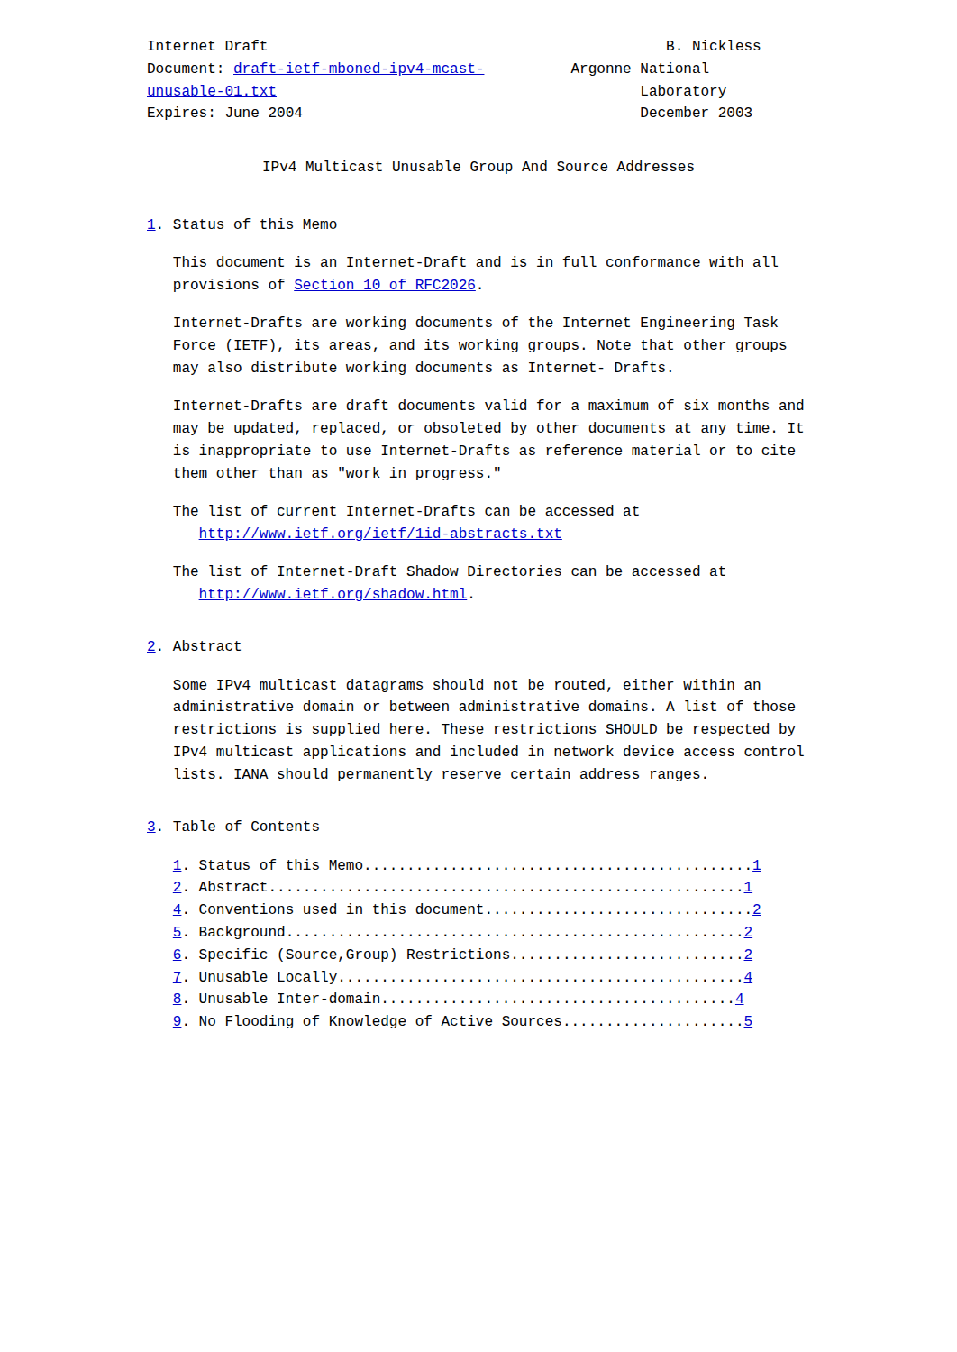Internet Draft                                              B. Nickless
Document: draft-ietf-mboned-ipv4-mcast-          Argonne National
unusable-01.txt                                          Laboratory
Expires: June 2004                                       December 2003
IPv4 Multicast Unusable Group And Source Addresses
1. Status of this Memo
This document is an Internet-Draft and is in full conformance with all provisions of Section 10 of RFC2026.
Internet-Drafts are working documents of the Internet Engineering Task Force (IETF), its areas, and its working groups. Note that other groups may also distribute working documents as Internet- Drafts.
Internet-Drafts are draft documents valid for a maximum of six months and may be updated, replaced, or obsoleted by other documents at any time. It is inappropriate to use Internet-Drafts as reference material or to cite them other than as "work in progress."
The list of current Internet-Drafts can be accessed at
http://www.ietf.org/ietf/1id-abstracts.txt
The list of Internet-Draft Shadow Directories can be accessed at
http://www.ietf.org/shadow.html.
2. Abstract
Some IPv4 multicast datagrams should not be routed, either within an administrative domain or between administrative domains. A list of those restrictions is supplied here. These restrictions SHOULD be respected by IPv4 multicast applications and included in network device access control lists. IANA should permanently reserve certain address ranges.
3. Table of Contents
1. Status of this Memo.............................................1
2. Abstract.......................................................1
4. Conventions used in this document...............................2
5. Background.....................................................2
6. Specific (Source,Group) Restrictions...........................2
7. Unusable Locally...............................................4
8. Unusable Inter-domain.........................................4
9. No Flooding of Knowledge of Active Sources.....................5